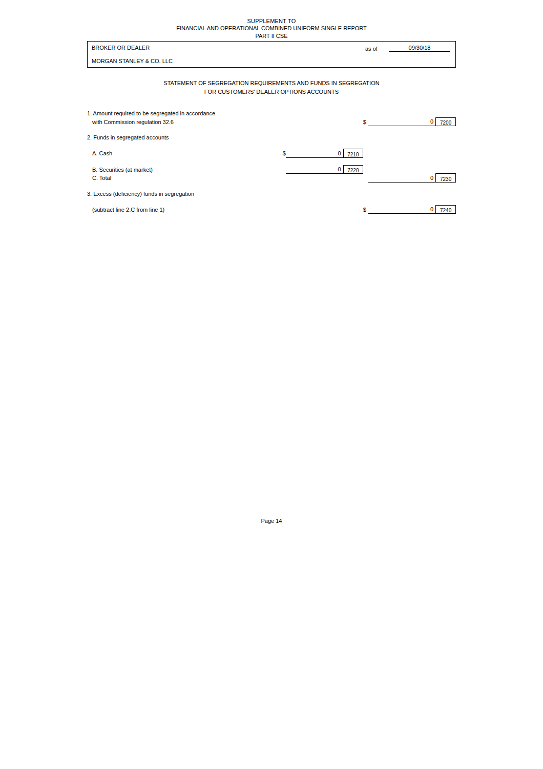SUPPLEMENT TO
FINANCIAL AND OPERATIONAL COMBINED UNIFORM SINGLE REPORT
PART II CSE
BROKER OR DEALER
MORGAN STANLEY & CO. LLC
as of 09/30/18
STATEMENT OF SEGREGATION REQUIREMENTS AND FUNDS IN SEGREGATION
FOR CUSTOMERS' DEALER OPTIONS ACCOUNTS
| 1. Amount required to be segregated in accordance | | | | | | |
| with Commission regulation 32.6 | | | | $ | 0 | 7200 |
| 2. Funds in segregated accounts | | | | | | |
| A. Cash | $ | 0 | 7210 | | | |
| B. Securities (at market) | | 0 | 7220 | | | |
| C. Total | | | | | 0 | 7230 |
| 3. Excess (deficiency) funds in segregation | | | | | | |
| (subtract line 2.C from line 1) | | | | $ | 0 | 7240 |
Page 14